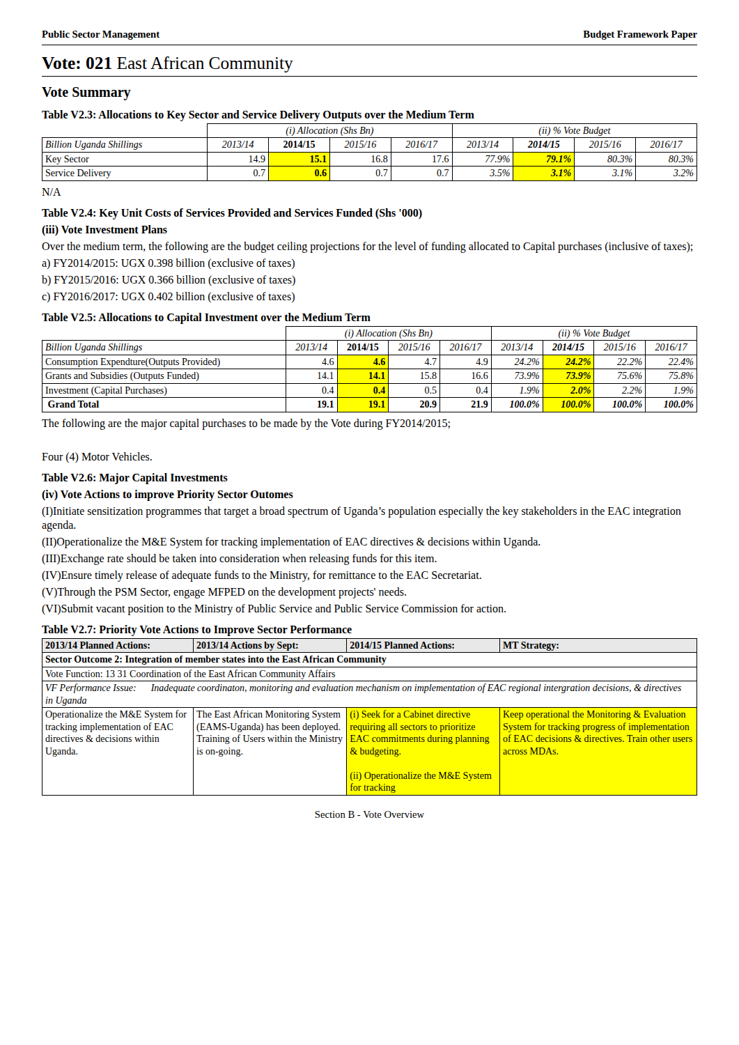Public Sector Management Budget Framework Paper
Vote: 021 East African Community
Vote Summary
Table V2.3: Allocations to Key Sector and Service Delivery Outputs over the Medium Term
| | (i) Allocation (Shs Bn) | (ii) % Vote Budget |
| Billion Uganda Shillings | 2013/14 | 2014/15 | 2015/16 | 2016/17 | 2013/14 | 2014/15 | 2015/16 | 2016/17 |
| Key Sector | 14.9 | 15.1 | 16.8 | 17.6 | 77.9% | 79.1% | 80.3% | 80.3% |
| Service Delivery | 0.7 | 0.6 | 0.7 | 0.7 | 3.5% | 3.1% | 3.1% | 3.2% |
N/A
Table V2.4: Key Unit Costs of Services Provided and Services Funded (Shs '000)
(iii) Vote Investment Plans
Over the medium term, the following are the budget ceiling projections for the level of funding allocated to Capital purchases (inclusive of taxes);
a) FY2014/2015: UGX 0.398 billion (exclusive of taxes)
b) FY2015/2016: UGX 0.366 billion (exclusive of taxes)
c) FY2016/2017: UGX 0.402 billion (exclusive of taxes)
Table V2.5: Allocations to Capital Investment over the Medium Term
| | (i) Allocation (Shs Bn) | (ii) % Vote Budget |
| Billion Uganda Shillings | 2013/14 | 2014/15 | 2015/16 | 2016/17 | 2013/14 | 2014/15 | 2015/16 | 2016/17 |
| Consumption Expendture(Outputs Provided) | 4.6 | 4.6 | 4.7 | 4.9 | 24.2% | 24.2% | 22.2% | 22.4% |
| Grants and Subsidies (Outputs Funded) | 14.1 | 14.1 | 15.8 | 16.6 | 73.9% | 73.9% | 75.6% | 75.8% |
| Investment (Capital Purchases) | 0.4 | 0.4 | 0.5 | 0.4 | 1.9% | 2.0% | 2.2% | 1.9% |
| Grand Total | 19.1 | 19.1 | 20.9 | 21.9 | 100.0% | 100.0% | 100.0% | 100.0% |
The following are the major capital purchases to be made by the Vote during FY2014/2015;
Four (4) Motor Vehicles.
Table V2.6: Major Capital Investments
(iv) Vote Actions to improve Priority Sector Outomes
(I)Initiate sensitization programmes that target a broad spectrum of Uganda’s population especially the key stakeholders in the EAC integration agenda.
(II)Operationalize the M&E System for tracking implementation of EAC directives & decisions within Uganda.
(III)Exchange rate should be taken into consideration when releasing funds for this item.
(IV)Ensure timely release of adequate funds to the Ministry, for remittance to the EAC Secretariat.
(V)Through the PSM Sector, engage MFPED on the development projects' needs.
(VI)Submit vacant position to the Ministry of Public Service and Public Service Commission for action.
Table V2.7: Priority Vote Actions to Improve Sector Performance
| 2013/14 Planned Actions: | 2013/14 Actions by Sept: | 2014/15 Planned Actions: | MT Strategy: |
| Sector Outcome 2: Integration of member states into the East African Community |
| Vote Function: 13 31 Coordination of the East African Community Affairs |
| VF Performance Issue: Inadequate coordinaton, monitoring and evaluation mechanism on implementation of EAC regional intergration decisions, & directives in Uganda |
| Operationalize the M&E System for tracking implementation of EAC directives & decisions within Uganda. | The East African Monitoring System (EAMS-Uganda) has been deployed. Training of Users within the Ministry is on-going. | (i) Seek for a Cabinet directive requiring all sectors to prioritize EAC commitments during planning & budgeting. (ii) Operationalize the M&E System for tracking | Keep operational the Monitoring & Evaluation System for tracking progress of implementation of EAC decisions & directives. Train other users across MDAs. |
Section B - Vote Overview